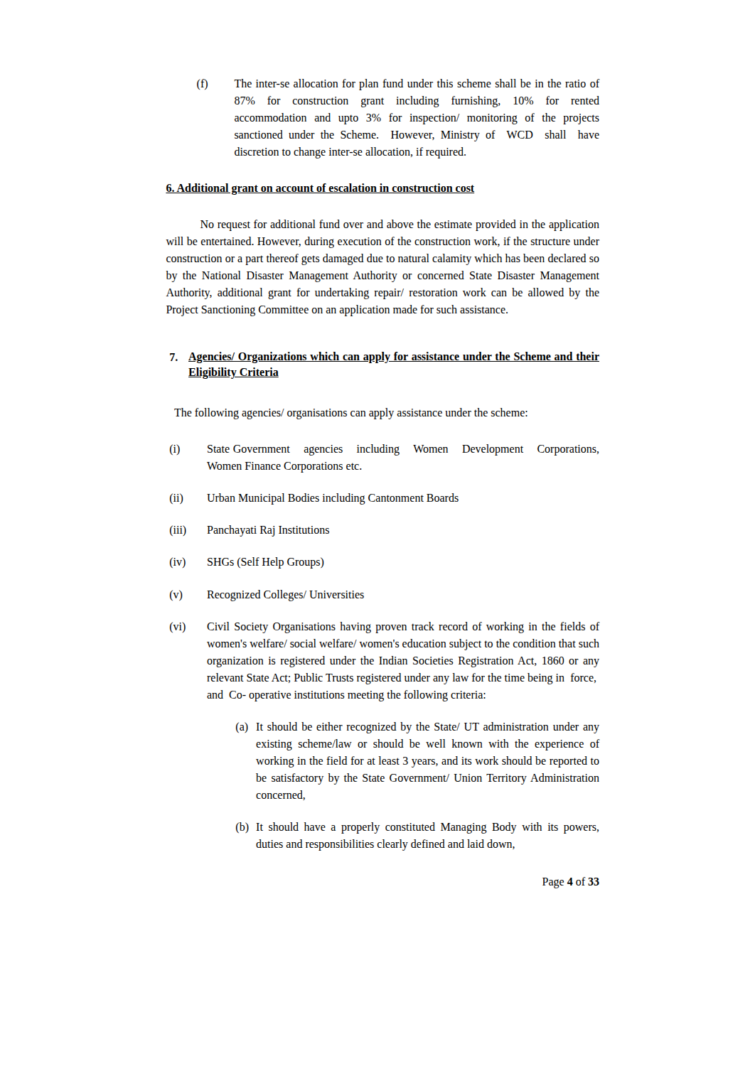(f)
The inter-se allocation for plan fund under this scheme shall be in the ratio of 87% for construction grant including furnishing, 10% for rented accommodation and upto 3% for inspection/ monitoring of the projects sanctioned under the Scheme. However, Ministry of WCD shall have discretion to change inter-se allocation, if required.
6. Additional grant on account of escalation in construction cost
No request for additional fund over and above the estimate provided in the application will be entertained. However, during execution of the construction work, if the structure under construction or a part thereof gets damaged due to natural calamity which has been declared so by the National Disaster Management Authority or concerned State Disaster Management Authority, additional grant for undertaking repair/ restoration work can be allowed by the Project Sanctioning Committee on an application made for such assistance.
7.
Agencies/ Organizations which can apply for assistance under the Scheme and their Eligibility Criteria
The following agencies/ organisations can apply assistance under the scheme:
(i)
State Government agencies including Women Development Corporations, Women Finance Corporations etc.
(ii)
Urban Municipal Bodies including Cantonment Boards
(iii)
Panchayati Raj Institutions
(iv)
SHGs (Self Help Groups)
(v)
Recognized Colleges/ Universities
(vi)
Civil Society Organisations having proven track record of working in the fields of women's welfare/ social welfare/ women's education subject to the condition that such organization is registered under the Indian Societies Registration Act, 1860 or any relevant State Act; Public Trusts registered under any law for the time being in force, and Co- operative institutions meeting the following criteria:
(a)
It should be either recognized by the State/ UT administration under any existing scheme/law or should be well known with the experience of working in the field for at least 3 years, and its work should be reported to be satisfactory by the State Government/ Union Territory Administration concerned,
(b)
It should have a properly constituted Managing Body with its powers, duties and responsibilities clearly defined and laid down,
Page 4 of 33